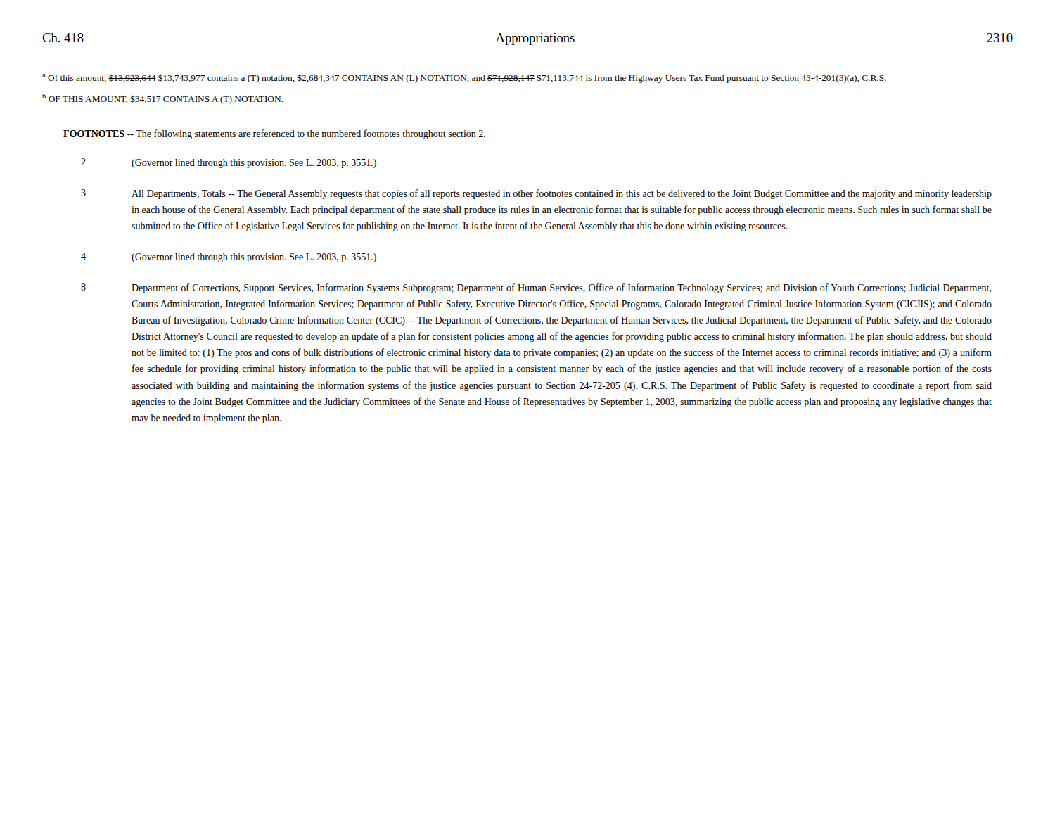Ch. 418
Appropriations
2310
a Of this amount, $13,923,644 $13,743,977 contains a (T) notation, $2,684,347 CONTAINS AN (L) NOTATION, and $71,928,147 $71,113,744 is from the Highway Users Tax Fund pursuant to Section 43-4-201(3)(a), C.R.S.
b OF THIS AMOUNT, $34,517 CONTAINS A (T) NOTATION.
FOOTNOTES -- The following statements are referenced to the numbered footnotes throughout section 2.
| 2 | (Governor lined through this provision. See L. 2003, p. 3551.) |
| 3 | All Departments, Totals -- The General Assembly requests that copies of all reports requested in other footnotes contained in this act be delivered to the Joint Budget Committee and the majority and minority leadership in each house of the General Assembly. Each principal department of the state shall produce its rules in an electronic format that is suitable for public access through electronic means. Such rules in such format shall be submitted to the Office of Legislative Legal Services for publishing on the Internet. It is the intent of the General Assembly that this be done within existing resources. |
| 4 | (Governor lined through this provision. See L. 2003, p. 3551.) |
| 8 | Department of Corrections, Support Services, Information Systems Subprogram; Department of Human Services, Office of Information Technology Services; and Division of Youth Corrections; Judicial Department, Courts Administration, Integrated Information Services; Department of Public Safety, Executive Director's Office, Special Programs, Colorado Integrated Criminal Justice Information System (CICJIS); and Colorado Bureau of Investigation, Colorado Crime Information Center (CCIC) -- The Department of Corrections, the Department of Human Services, the Judicial Department, the Department of Public Safety, and the Colorado District Attorney's Council are requested to develop an update of a plan for consistent policies among all of the agencies for providing public access to criminal history information. The plan should address, but should not be limited to: (1) The pros and cons of bulk distributions of electronic criminal history data to private companies; (2) an update on the success of the Internet access to criminal records initiative; and (3) a uniform fee schedule for providing criminal history information to the public that will be applied in a consistent manner by each of the justice agencies and that will include recovery of a reasonable portion of the costs associated with building and maintaining the information systems of the justice agencies pursuant to Section 24-72-205 (4), C.R.S. The Department of Public Safety is requested to coordinate a report from said agencies to the Joint Budget Committee and the Judiciary Committees of the Senate and House of Representatives by September 1, 2003, summarizing the public access plan and proposing any legislative changes that may be needed to implement the plan. |